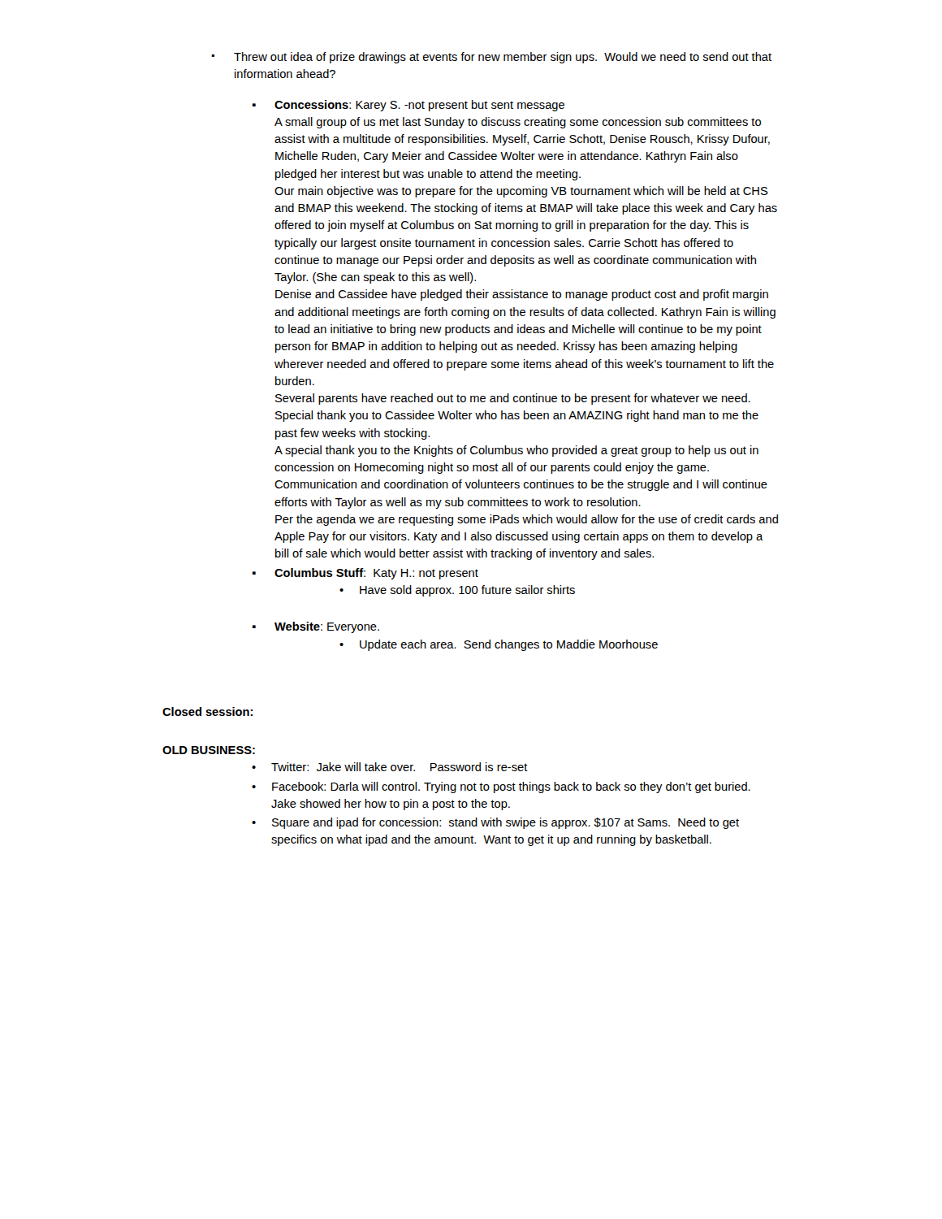Threw out idea of prize drawings at events for new member sign ups. Would we need to send out that information ahead?
Concessions: Karey S. -not present but sent message
A small group of us met last Sunday to discuss creating some concession sub committees to assist with a multitude of responsibilities. Myself, Carrie Schott, Denise Rousch, Krissy Dufour, Michelle Ruden, Cary Meier and Cassidee Wolter were in attendance. Kathryn Fain also pledged her interest but was unable to attend the meeting.
Our main objective was to prepare for the upcoming VB tournament which will be held at CHS and BMAP this weekend. The stocking of items at BMAP will take place this week and Cary has offered to join myself at Columbus on Sat morning to grill in preparation for the day. This is typically our largest onsite tournament in concession sales. Carrie Schott has offered to continue to manage our Pepsi order and deposits as well as coordinate communication with Taylor. (She can speak to this as well).
Denise and Cassidee have pledged their assistance to manage product cost and profit margin and additional meetings are forth coming on the results of data collected. Kathryn Fain is willing to lead an initiative to bring new products and ideas and Michelle will continue to be my point person for BMAP in addition to helping out as needed. Krissy has been amazing helping wherever needed and offered to prepare some items ahead of this week's tournament to lift the burden.
Several parents have reached out to me and continue to be present for whatever we need. Special thank you to Cassidee Wolter who has been an AMAZING right hand man to me the past few weeks with stocking.
A special thank you to the Knights of Columbus who provided a great group to help us out in concession on Homecoming night so most all of our parents could enjoy the game.
Communication and coordination of volunteers continues to be the struggle and I will continue efforts with Taylor as well as my sub committees to work to resolution.
Per the agenda we are requesting some iPads which would allow for the use of credit cards and Apple Pay for our visitors. Katy and I also discussed using certain apps on them to develop a bill of sale which would better assist with tracking of inventory and sales.
Columbus Stuff: Katy H.: not present
Have sold approx. 100 future sailor shirts
Website: Everyone.
Update each area. Send changes to Maddie Moorhouse
Closed session:
OLD BUSINESS:
Twitter: Jake will take over. Password is re-set
Facebook: Darla will control. Trying not to post things back to back so they don’t get buried. Jake showed her how to pin a post to the top.
Square and ipad for concession: stand with swipe is approx. $107 at Sams. Need to get specifics on what ipad and the amount. Want to get it up and running by basketball.